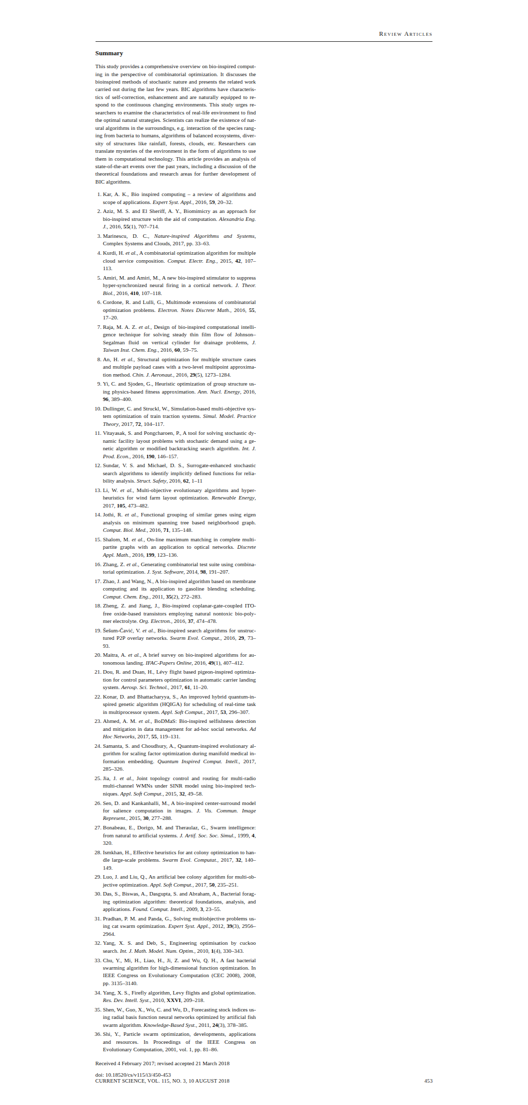Review Articles
Summary
This study provides a comprehensive overview on bio-inspired computing in the perspective of combinatorial optimization. It discusses the bioinspired methods of stochastic nature and presents the related work carried out during the last few years. BIC algorithms have characteristics of self-correction, enhancement and are naturally equipped to respond to the continuous changing environments. This study urges researchers to examine the characteristics of real-life environment to find the optimal natural strategies. Scientists can realize the existence of natural algorithms in the surroundings, e.g. interaction of the species ranging from bacteria to humans, algorithms of balanced ecosystems, diversity of structures like rainfall, forests, clouds, etc. Researchers can translate mysteries of the environment in the form of algorithms to use them in computational technology. This article provides an analysis of state-of-the-art events over the past years, including a discussion of the theoretical foundations and research areas for further development of BIC algorithms.
Kar, A. K., Bio inspired computing – a review of algorithms and scope of applications. Expert Syst. Appl., 2016, 59, 20–32.
Aziz, M. S. and El Sheriff, A. Y., Biomimicry as an approach for bio-inspired structure with the aid of computation. Alexandria Eng. J., 2016, 55(1), 707–714.
Marinescu, D. C., Nature-inspired Algorithms and Systems, Complex Systems and Clouds, 2017, pp. 33–63.
Kurdi, H. et al., A combinatorial optimization algorithm for multiple cloud service composition. Comput. Electr. Eng., 2015, 42, 107–113.
Amiri, M. and Amiri, M., A new bio-inspired stimulator to suppress hyper-synchronized neural firing in a cortical network. J. Theor. Biol., 2016, 410, 107–118.
Cordone, R. and Lulli, G., Multimode extensions of combinatorial optimization problems. Electron. Notes Discrete Math., 2016, 55, 17–20.
Raja, M. A. Z. et al., Design of bio-inspired computational intelligence technique for solving steady thin film flow of Johnson–Segalman fluid on vertical cylinder for drainage problems, J. Taiwan Inst. Chem. Eng., 2016, 60, 59–75.
An, H. et al., Structural optimization for multiple structure cases and multiple payload cases with a two-level multipoint approximation method. Chin. J. Aeronaut., 2016, 29(5), 1273–1284.
Yi, C. and Sjoden, G., Heuristic optimization of group structure using physics-based fitness approximation. Ann. Nucl. Energy, 2016, 96, 389–400.
Dullinger, C. and Struckl, W., Simulation-based multi-objective system optimization of train traction systems. Simul. Model. Practice Theory, 2017, 72, 104–117.
Vitayasak, S. and Pongcharoen, P., A tool for solving stochastic dynamic facility layout problems with stochastic demand using a genetic algorithm or modified backtracking search algorithm. Int. J. Prod. Econ., 2016, 190, 146–157.
Sundar, V. S. and Michael, D. S., Surrogate-enhanced stochastic search algorithms to identify implicitly defined functions for reliability analysis. Struct. Safety, 2016, 62, 1–11
Li, W. et al., Multi-objective evolutionary algorithms and hyper-heuristics for wind farm layout optimization. Renewable Energy, 2017, 105, 473–482.
Jothi, R. et al., Functional grouping of similar genes using eigen analysis on minimum spanning tree based neighborhood graph. Comput. Biol. Med., 2016, 71, 135–148.
Shalom, M. et al., On-line maximum matching in complete multipartite graphs with an application to optical networks. Discrete Appl. Math., 2016, 199, 123–136.
Zhang, Z. et al., Generating combinatorial test suite using combinatorial optimization. J. Syst. Software, 2014, 98, 191–207.
Zhao, J. and Wang, N., A bio-inspired algorithm based on membrane computing and its application to gasoline blending scheduling. Comput. Chem. Eng., 2011, 35(2), 272–283.
Zheng, Z. and Jiang, J., Bio-inspired coplanar-gate-coupled ITO-free oxide-based transistors employing natural nontoxic bio-polymer electrolyte. Org. Electron., 2016, 37, 474–478.
Šešum-Čavić, V. et al., Bio-inspired search algorithms for unstructured P2P overlay networks. Swarm Evol. Comput., 2016, 29, 73–93.
Maitra, A. et al., A brief survey on bio-inspired algorithms for autonomous landing. IFAC-Papers Online, 2016, 49(1), 407–412.
Dou, R. and Duan, H., Lévy flight based pigeon-inspired optimization for control parameters optimization in automatic carrier landing system. Aerosp. Sci. Technol., 2017, 61, 11–20.
Konar, D. and Bhattacharyya, S., An improved hybrid quantum-inspired genetic algorithm (HQIGA) for scheduling of real-time task in multiprocessor system. Appl. Soft Comput., 2017, 53, 296–307.
Ahmed, A. M. et al., BoDMaS: Bio-inspired selfishness detection and mitigation in data management for ad-hoc social networks. Ad Hoc Networks, 2017, 55, 119–131.
Samanta, S. and Choudhury, A., Quantum-inspired evolutionary algorithm for scaling factor optimization during manifold medical information embedding. Quantum Inspired Comput. Intell., 2017, 285–326.
Jia, J. et al., Joint topology control and routing for multi-radio multi-channel WMNs under SINR model using bio-inspired techniques. Appl. Soft Comput., 2015, 32, 49–58.
Sen, D. and Kankanhalli, M., A bio-inspired center-surround model for salience computation in images. J. Vis. Commun. Image Represent., 2015, 30, 277–288.
Bonabeau, E., Dorigo, M. and Theraulaz, G., Swarm intelligence: from natural to artificial systems. J. Artif. Soc. Soc. Simul., 1999, 4, 320.
Ismkhan, H., Effective heuristics for ant colony optimization to handle large-scale problems. Swarm Evol. Computat., 2017, 32, 140–149.
Luo, J. and Liu, Q., An artificial bee colony algorithm for multi-objective optimization. Appl. Soft Comput., 2017, 50, 235–251.
Das, S., Biswas, A., Dasgupta, S. and Abraham, A., Bacterial foraging optimization algorithm: theoretical foundations, analysis, and applications. Found. Comput. Intell., 2009, 3, 23–55.
Pradhan, P. M. and Panda, G., Solving multiobjective problems using cat swarm optimization. Expert Syst. Appl., 2012, 39(3), 2956–2964.
Yang, X. S. and Deb, S., Engineering optimisation by cuckoo search. Int. J. Math. Model. Num. Optim., 2010, 1(4), 330–343.
Chu, Y., Mi, H., Liao, H., Ji, Z. and Wu, Q. H., A fast bacterial swarming algorithm for high-dimensional function optimization. In IEEE Congress on Evolutionary Computation (CEC 2008), 2008, pp. 3135–3140.
Yang, X. S., Firefly algorithm, Levy flights and global optimization. Res. Dev. Intell. Syst., 2010, XXVI, 209–218.
Shen, W., Guo, X., Wu, C. and Wu, D., Forecasting stock indices using radial basis function neural networks optimized by artificial fish swarm algorithm. Knowledge-Based Syst., 2011, 24(3), 378–385.
Shi, Y., Particle swarm optimization, developments, applications and resources. In Proceedings of the IEEE Congress on Evolutionary Computation, 2001, vol. 1, pp. 81–86.
Received 4 February 2017; revised accepted 21 March 2018
doi: 10.18520/cs/v115/i3/450-453
Current Science, Vol. 115, No. 3, 10 August 2018
453